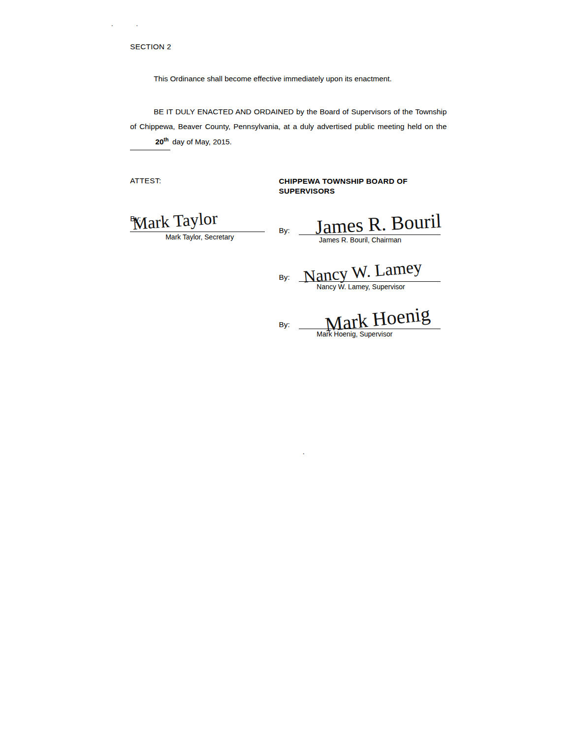. .
SECTION 2
This Ordinance shall become effective immediately upon its enactment.
BE IT DULY ENACTED AND ORDAINED by the Board of Supervisors of the Township of Chippewa, Beaver County, Pennsylvania, at a duly advertised public meeting held on the 20th day of May, 2015.
ATTEST:
By: Mark Taylor Mark Taylor, Secretary
CHIPPEWA TOWNSHIP BOARD OF
SUPERVISORS
By: James R. Bouril James R. Bouril, Chairman
By: Nancy W. Lamey Nancy W. Lamey, Supervisor
By: Mark Hoenig Mark Hoenig, Supervisor
.